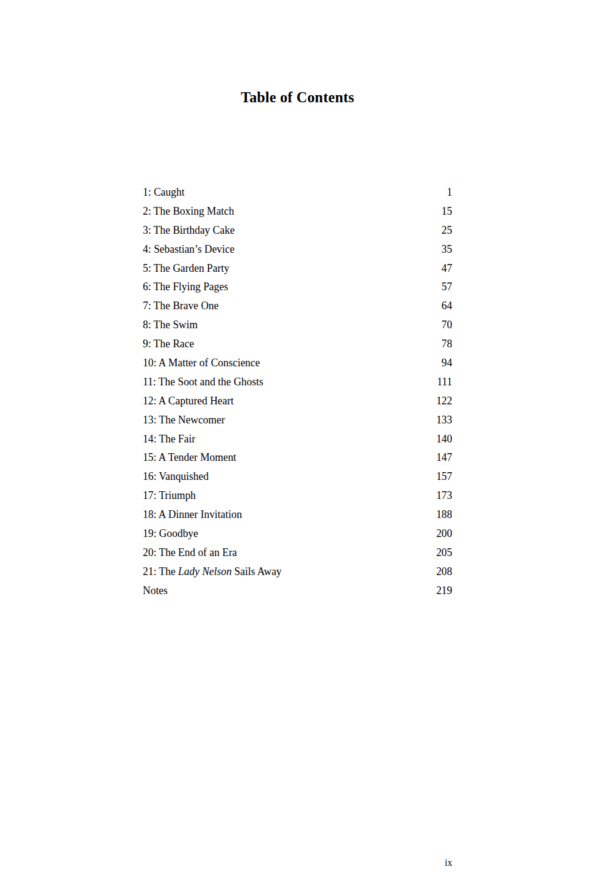Table of Contents
1: Caught 1
2: The Boxing Match 15
3: The Birthday Cake 25
4: Sebastian’s Device 35
5: The Garden Party 47
6: The Flying Pages 57
7: The Brave One 64
8: The Swim 70
9: The Race 78
10: A Matter of Conscience 94
11: The Soot and the Ghosts 111
12: A Captured Heart 122
13: The Newcomer 133
14: The Fair 140
15: A Tender Moment 147
16: Vanquished 157
17: Triumph 173
18: A Dinner Invitation 188
19: Goodbye 200
20: The End of an Era 205
21: The Lady Nelson Sails Away 208
Notes 219
ix